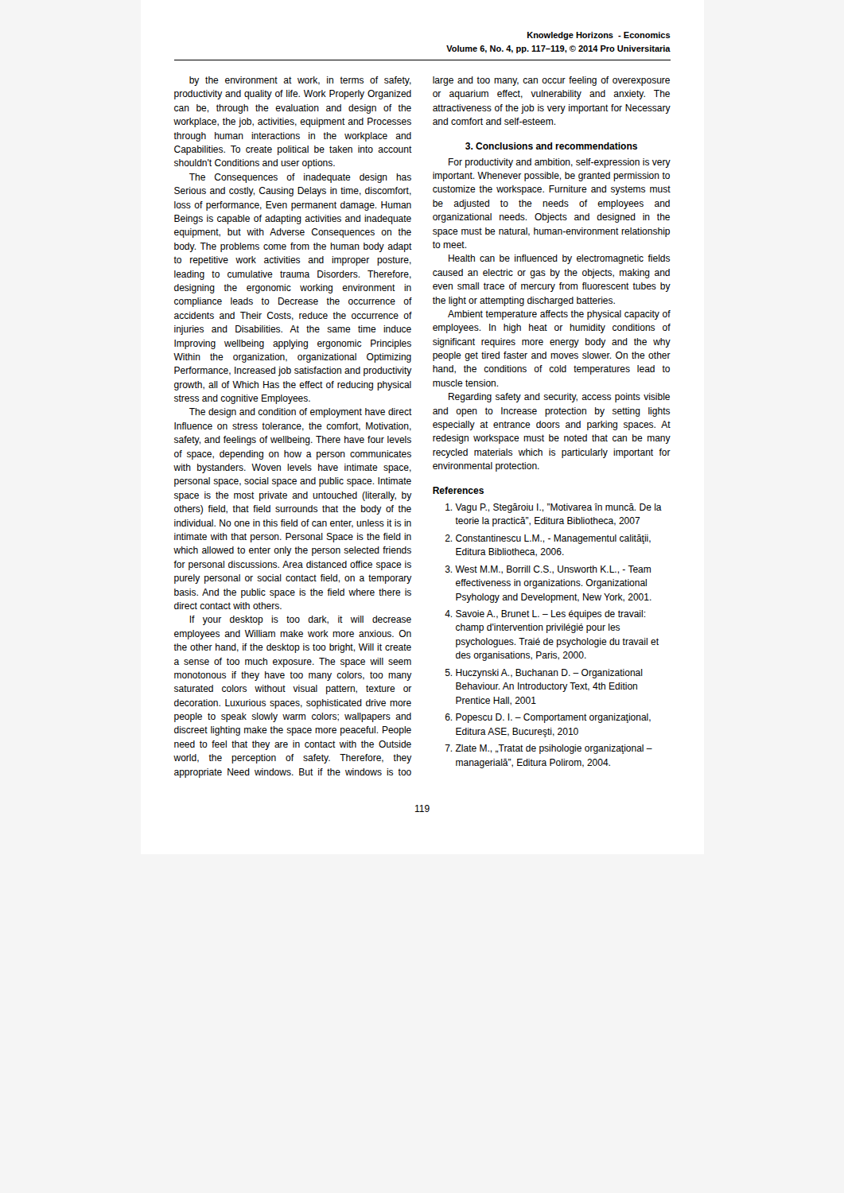Knowledge Horizons - Economics
Volume 6, No. 4, pp. 117–119, © 2014 Pro Universitaria
by the environment at work, in terms of safety, productivity and quality of life. Work Properly Organized can be, through the evaluation and design of the workplace, the job, activities, equipment and Processes through human interactions in the workplace and Capabilities. To create political be taken into account shouldn't Conditions and user options.
The Consequences of inadequate design has Serious and costly, Causing Delays in time, discomfort, loss of performance, Even permanent damage. Human Beings is capable of adapting activities and inadequate equipment, but with Adverse Consequences on the body. The problems come from the human body adapt to repetitive work activities and improper posture, leading to cumulative trauma Disorders. Therefore, designing the ergonomic working environment in compliance leads to Decrease the occurrence of accidents and Their Costs, reduce the occurrence of injuries and Disabilities. At the same time induce Improving wellbeing applying ergonomic Principles Within the organization, organizational Optimizing Performance, Increased job satisfaction and productivity growth, all of Which Has the effect of reducing physical stress and cognitive Employees.
The design and condition of employment have direct Influence on stress tolerance, the comfort, Motivation, safety, and feelings of wellbeing. There have four levels of space, depending on how a person communicates with bystanders. Woven levels have intimate space, personal space, social space and public space. Intimate space is the most private and untouched (literally, by others) field, that field surrounds that the body of the individual. No one in this field of can enter, unless it is in intimate with that person. Personal Space is the field in which allowed to enter only the person selected friends for personal discussions. Area distanced office space is purely personal or social contact field, on a temporary basis. And the public space is the field where there is direct contact with others.
If your desktop is too dark, it will decrease employees and William make work more anxious. On the other hand, if the desktop is too bright, Will it create a sense of too much exposure. The space will seem monotonous if they have too many colors, too many saturated colors without visual pattern, texture or decoration. Luxurious spaces, sophisticated drive more people to speak slowly warm colors; wallpapers and discreet lighting make the space more peaceful. People need to feel that they are in contact with the Outside world, the perception of safety. Therefore, they appropriate Need windows. But if the windows is too large and too many, can occur feeling of overexposure or aquarium effect, vulnerability and anxiety. The attractiveness of the job is very important for Necessary and comfort and self-esteem.
3. Conclusions and recommendations
For productivity and ambition, self-expression is very important. Whenever possible, be granted permission to customize the workspace. Furniture and systems must be adjusted to the needs of employees and organizational needs. Objects and designed in the space must be natural, human-environment relationship to meet.
Health can be influenced by electromagnetic fields caused an electric or gas by the objects, making and even small trace of mercury from fluorescent tubes by the light or attempting discharged batteries.
Ambient temperature affects the physical capacity of employees. In high heat or humidity conditions of significant requires more energy body and the why people get tired faster and moves slower. On the other hand, the conditions of cold temperatures lead to muscle tension.
Regarding safety and security, access points visible and open to Increase protection by setting lights especially at entrance doors and parking spaces. At redesign workspace must be noted that can be many recycled materials which is particularly important for environmental protection.
References
Vagu P., Stegăroiu I., ”Motivarea în muncă. De la teorie la practică”, Editura Bibliotheca, 2007
Constantinescu L.M., - Managementul calităţii, Editura Bibliotheca, 2006.
West M.M., Borrill C.S., Unsworth K.L., - Team effectiveness in organizations. Organizational Psyhology and Development, New York, 2001.
Savoie A., Brunet L. – Les équipes de travail: champ d'intervention privilégié pour les psychologues. Traié de psychologie du travail et des organisations, Paris, 2000.
Huczynski A., Buchanan D. – Organizational Behaviour. An Introductory Text, 4th Edition Prentice Hall, 2001
Popescu D. I. – Comportament organizaţional, Editura ASE, Bucureşti, 2010
Zlate M., „Tratat de psihologie organizaţional – managerială”, Editura Polirom, 2004.
119